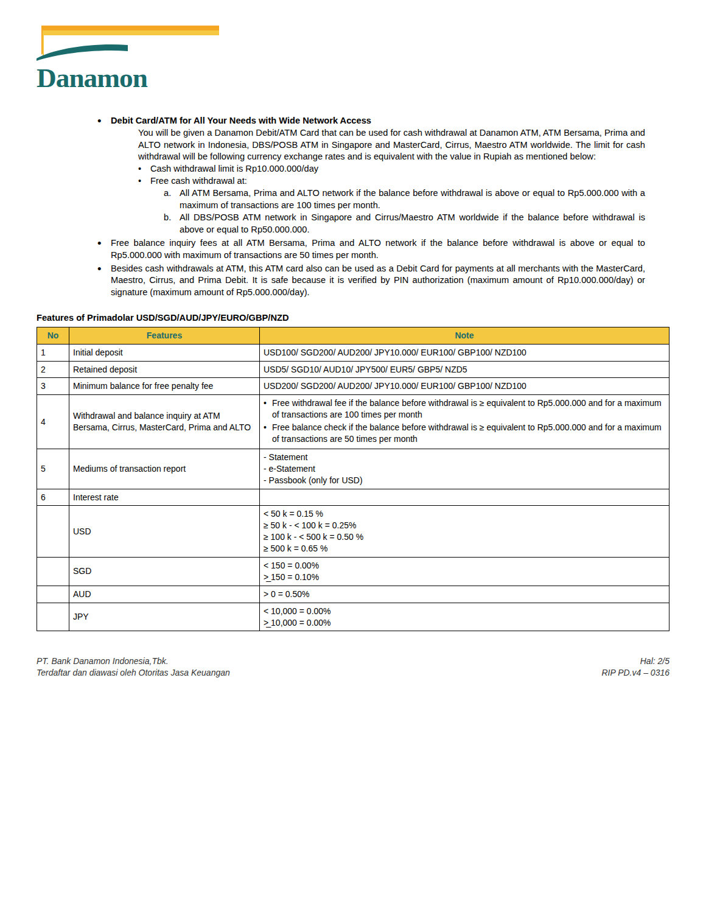Danamon
Debit Card/ATM for All Your Needs with Wide Network Access
You will be given a Danamon Debit/ATM Card that can be used for cash withdrawal at Danamon ATM, ATM Bersama, Prima and ALTO network in Indonesia, DBS/POSB ATM in Singapore and MasterCard, Cirrus, Maestro ATM worldwide. The limit for cash withdrawal will be following currency exchange rates and is equivalent with the value in Rupiah as mentioned below:
Cash withdrawal limit is Rp10.000.000/day
Free cash withdrawal at:
a. All ATM Bersama, Prima and ALTO network if the balance before withdrawal is above or equal to Rp5.000.000 with a maximum of transactions are 100 times per month.
b. All DBS/POSB ATM network in Singapore and Cirrus/Maestro ATM worldwide if the balance before withdrawal is above or equal to Rp50.000.000.
Free balance inquiry fees at all ATM Bersama, Prima and ALTO network if the balance before withdrawal is above or equal to Rp5.000.000 with maximum of transactions are 50 times per month.
Besides cash withdrawals at ATM, this ATM card also can be used as a Debit Card for payments at all merchants with the MasterCard, Maestro, Cirrus, and Prima Debit. It is safe because it is verified by PIN authorization (maximum amount of Rp10.000.000/day) or signature (maximum amount of Rp5.000.000/day).
Features of Primadolar USD/SGD/AUD/JPY/EURO/GBP/NZD
| No | Features | Note |
| --- | --- | --- |
| 1 | Initial deposit | USD100/ SGD200/ AUD200/ JPY10.000/ EUR100/ GBP100/ NZD100 |
| 2 | Retained deposit | USD5/ SGD10/ AUD10/ JPY500/ EUR5/ GBP5/ NZD5 |
| 3 | Minimum balance for free penalty fee | USD200/ SGD200/ AUD200/ JPY10.000/ EUR100/ GBP100/ NZD100 |
| 4 | Withdrawal and balance inquiry at ATM Bersama, Cirrus, MasterCard, Prima and ALTO | Free withdrawal fee if the balance before withdrawal is ≥ equivalent to Rp5.000.000 and for a maximum of transactions are 100 times per month Free balance check if the balance before withdrawal is ≥ equivalent to Rp5.000.000 and for a maximum of transactions are 50 times per month |
| 5 | Mediums of transaction report | - Statement - e-Statement - Passbook (only for USD) |
| 6 | Interest rate | |
| | USD | < 50 k = 0.15 % ≥ 50 k - < 100 k = 0.25% ≥ 100 k - < 500 k = 0.50 % ≥ 500 k = 0.65 % |
| | SGD | < 150 = 0.00% >̲ 150 = 0.10% |
| | AUD | > 0 = 0.50% |
| | JPY | < 10,000 = 0.00% >̲ 10,000 = 0.00% |
PT. Bank Danamon Indonesia,Tbk.
Terdaftar dan diawasi oleh Otoritas Jasa Keuangan
Hal: 2/5
RIP PD.v4 – 0316